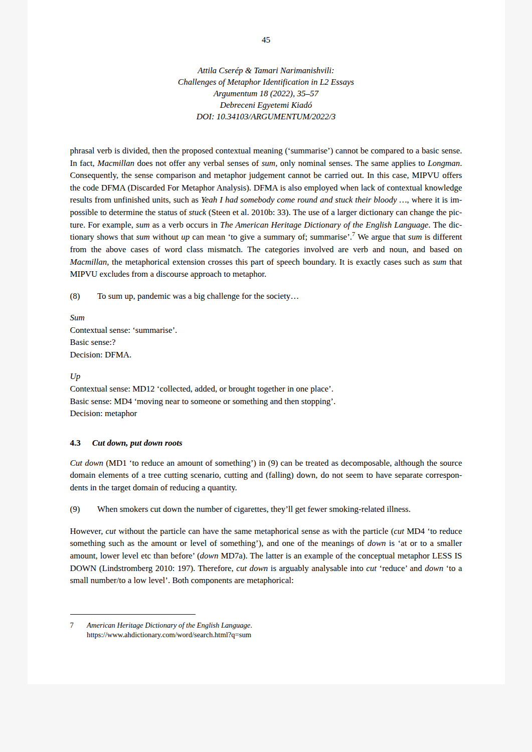45
Attila Cserép & Tamari Narimanishvili: Challenges of Metaphor Identification in L2 Essays Argumentum 18 (2022), 35–57 Debreceni Egyetemi Kiadó DOI: 10.34103/ARGUMENTUM/2022/3
phrasal verb is divided, then the proposed contextual meaning (‘summarise’) cannot be compared to a basic sense. In fact, Macmillan does not offer any verbal senses of sum, only nominal senses. The same applies to Longman. Consequently, the sense comparison and metaphor judgement cannot be carried out. In this case, MIPVU offers the code DFMA (Discarded For Metaphor Analysis). DFMA is also employed when lack of contextual knowledge results from unfinished units, such as Yeah I had somebody come round and stuck their bloody …, where it is impossible to determine the status of stuck (Steen et al. 2010b: 33). The use of a larger dictionary can change the picture. For example, sum as a verb occurs in The American Heritage Dictionary of the English Language. The dictionary shows that sum without up can mean ‘to give a summary of; summarise’.7 We argue that sum is different from the above cases of word class mismatch. The categories involved are verb and noun, and based on Macmillan, the metaphorical extension crosses this part of speech boundary. It is exactly cases such as sum that MIPVU excludes from a discourse approach to metaphor.
(8) To sum up, pandemic was a big challenge for the society…
Sum
Contextual sense: ‘summarise’.
Basic sense:?
Decision: DFMA.
Up
Contextual sense: MD12 ‘collected, added, or brought together in one place’.
Basic sense: MD4 ‘moving near to someone or something and then stopping’.
Decision: metaphor
4.3 Cut down, put down roots
Cut down (MD1 ‘to reduce an amount of something’) in (9) can be treated as decomposable, although the source domain elements of a tree cutting scenario, cutting and (falling) down, do not seem to have separate correspondents in the target domain of reducing a quantity.
(9) When smokers cut down the number of cigarettes, they’ll get fewer smoking-related illness.
However, cut without the particle can have the same metaphorical sense as with the particle (cut MD4 ‘to reduce something such as the amount or level of something’), and one of the meanings of down is ‘at or to a smaller amount, lower level etc than before’ (down MD7a). The latter is an example of the conceptual metaphor LESS IS DOWN (Lindstromberg 2010: 197). Therefore, cut down is arguably analysable into cut ‘reduce’ and down ‘to a small number/to a low level’. Both components are metaphorical:
7
American Heritage Dictionary of the English Language.
https://www.ahdictionary.com/word/search.html?q=sum